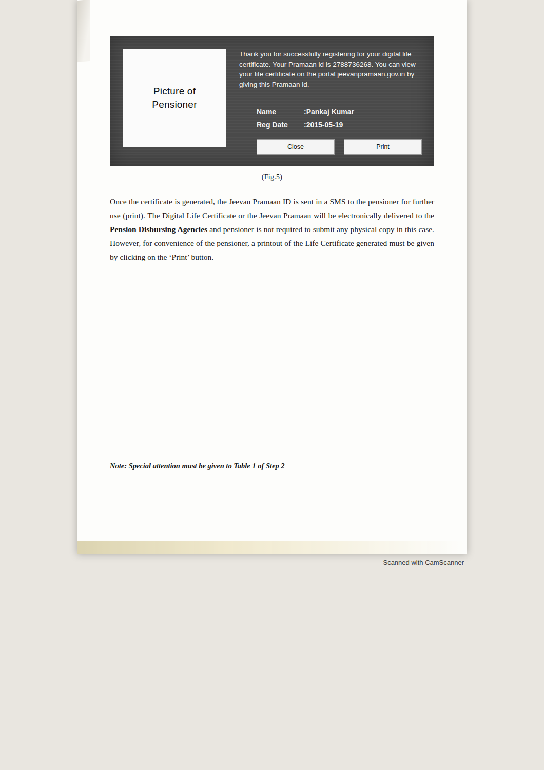Picture of
Pensioner
Thank you for successfully registering for your digital life certificate. Your Pramaan id is 2788736268. You can view your life certificate on the portal jeevanpramaan.gov.in by giving this Pramaan id.
Name
:Pankaj Kumar
Reg Date
:2015-05-19
Close
Print
(Fig.5)
Once the certificate is generated, the Jeevan Pramaan ID is sent in a SMS to the pensioner for further use (print). The Digital Life Certificate or the Jeevan Pramaan will be electronically delivered to the Pension Disbursing Agencies and pensioner is not required to submit any physical copy in this case. However, for convenience of the pensioner, a printout of the Life Certificate generated must be given by clicking on the ‘Print’ button.
Note: Special attention must be given to Table 1 of Step 2
Scanned with CamScanner